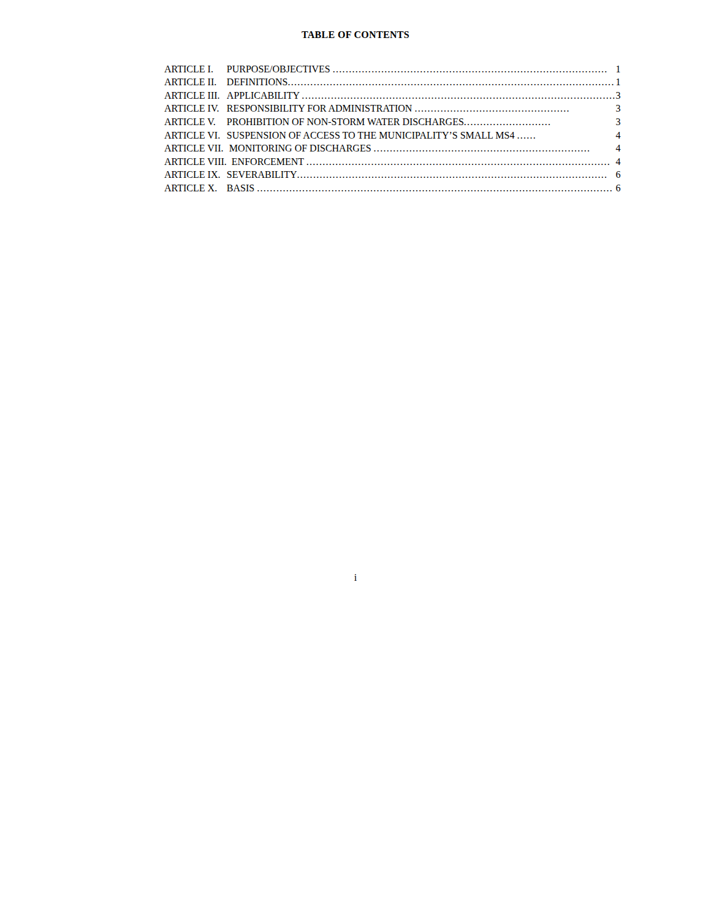TABLE OF CONTENTS
| ARTICLE I. | PURPOSE/OBJECTIVES ..................................................................................... | 1 |
| ARTICLE II. | DEFINITIONS ..................................................................................................... | 1 |
| ARTICLE III. | APPLICABILITY ................................................................................................. | 3 |
| ARTICLE IV. | RESPONSIBILITY FOR ADMINISTRATION ................................................ | 3 |
| ARTICLE V. | PROHIBITION OF NON-STORM WATER DISCHARGES ........................... | 3 |
| ARTICLE VI. | SUSPENSION OF ACCESS TO THE MUNICIPALITY’S SMALL MS4 ...... | 4 |
| ARTICLE VII. | MONITORING OF DISCHARGES ................................................................... | 4 |
| ARTICLE VIII. | ENFORCEMENT .............................................................................................. | 4 |
| ARTICLE IX. | SEVERABILITY ................................................................................................ | 6 |
| ARTICLE X. | BASIS .............................................................................................................. | 6 |
i